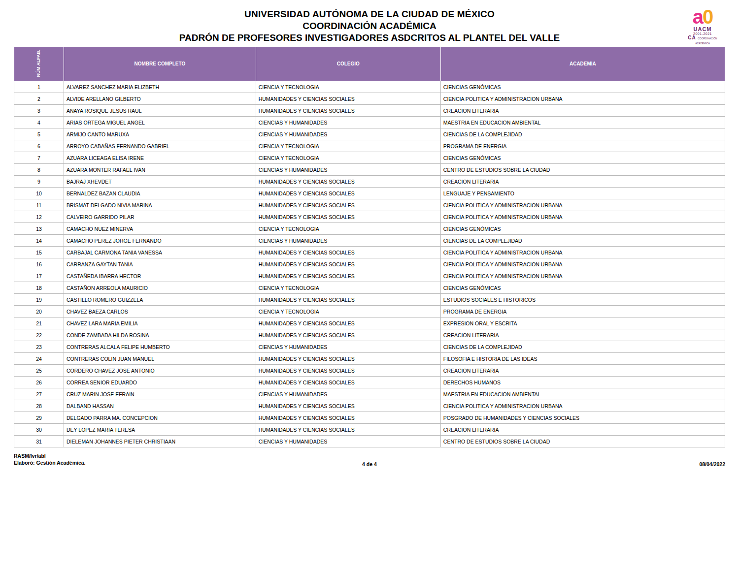a 0
UACM
2001-2021
CA COORDINACIÓN
ACADÉMICA
UNIVERSIDAD AUTÓNOMA DE LA CIUDAD DE MÉXICO
COORDINACIÓN ACADÉMICA
PADRÓN DE PROFESORES INVESTIGADORES ASDCRITOS AL PLANTEL DEL VALLE
| NÚM ALFAB. | NOMBRE COMPLETO | COLEGIO | ACADEMIA |
| --- | --- | --- | --- |
| 1 | ALVAREZ SANCHEZ MARIA ELIZBETH | CIENCIA Y TECNOLOGIA | CIENCIAS GENÓMICAS |
| 2 | ALVIDE ARELLANO GILBERTO | HUMANIDADES Y CIENCIAS SOCIALES | CIENCIA POLITICA Y ADMINISTRACION URBANA |
| 3 | ANAYA ROSIQUE JESUS RAUL | HUMANIDADES Y CIENCIAS SOCIALES | CREACION LITERARIA |
| 4 | ARIAS ORTEGA MIGUEL ANGEL | CIENCIAS Y HUMANIDADES | MAESTRIA EN EDUCACION AMBIENTAL |
| 5 | ARMIJO CANTO MARUXA | CIENCIAS Y HUMANIDADES | CIENCIAS DE LA COMPLEJIDAD |
| 6 | ARROYO CABAÑAS FERNANDO GABRIEL | CIENCIA Y TECNOLOGIA | PROGRAMA DE ENERGIA |
| 7 | AZUARA LICEAGA ELISA IRENE | CIENCIA Y TECNOLOGIA | CIENCIAS GENÓMICAS |
| 8 | AZUARA MONTER RAFAEL IVAN | CIENCIAS Y HUMANIDADES | CENTRO DE ESTUDIOS SOBRE LA CIUDAD |
| 9 | BAJRAJ XHEVDET | HUMANIDADES Y CIENCIAS SOCIALES | CREACION LITERARIA |
| 10 | BERNALDEZ BAZAN CLAUDIA | HUMANIDADES Y CIENCIAS SOCIALES | LENGUAJE Y PENSAMIENTO |
| 11 | BRISMAT DELGADO NIVIA MARINA | HUMANIDADES Y CIENCIAS SOCIALES | CIENCIA POLITICA Y ADMINISTRACION URBANA |
| 12 | CALVEIRO GARRIDO PILAR | HUMANIDADES Y CIENCIAS SOCIALES | CIENCIA POLITICA Y ADMINISTRACION URBANA |
| 13 | CAMACHO NUEZ MINERVA | CIENCIA Y TECNOLOGIA | CIENCIAS GENÓMICAS |
| 14 | CAMACHO PEREZ JORGE FERNANDO | CIENCIAS Y HUMANIDADES | CIENCIAS DE LA COMPLEJIDAD |
| 15 | CARBAJAL CARMONA TANIA VANESSA | HUMANIDADES Y CIENCIAS SOCIALES | CIENCIA POLITICA Y ADMINISTRACION URBANA |
| 16 | CARRANZA GAYTAN TANIA | HUMANIDADES Y CIENCIAS SOCIALES | CIENCIA POLITICA Y ADMINISTRACION URBANA |
| 17 | CASTAÑEDA IBARRA HECTOR | HUMANIDADES Y CIENCIAS SOCIALES | CIENCIA POLITICA Y ADMINISTRACION URBANA |
| 18 | CASTAÑON ARREOLA MAURICIO | CIENCIA Y TECNOLOGIA | CIENCIAS GENÓMICAS |
| 19 | CASTILLO ROMERO GUIZZELA | HUMANIDADES Y CIENCIAS SOCIALES | ESTUDIOS SOCIALES E HISTORICOS |
| 20 | CHAVEZ BAEZA CARLOS | CIENCIA Y TECNOLOGIA | PROGRAMA DE ENERGIA |
| 21 | CHAVEZ LARA MARIA EMILIA | HUMANIDADES Y CIENCIAS SOCIALES | EXPRESION ORAL Y ESCRITA |
| 22 | CONDE ZAMBADA HILDA ROSINA | HUMANIDADES Y CIENCIAS SOCIALES | CREACION LITERARIA |
| 23 | CONTRERAS ALCALA FELIPE HUMBERTO | CIENCIAS Y HUMANIDADES | CIENCIAS DE LA COMPLEJIDAD |
| 24 | CONTRERAS COLIN JUAN MANUEL | HUMANIDADES Y CIENCIAS SOCIALES | FILOSOFIA E HISTORIA DE LAS IDEAS |
| 25 | CORDERO CHAVEZ JOSE ANTONIO | HUMANIDADES Y CIENCIAS SOCIALES | CREACION LITERARIA |
| 26 | CORREA SENIOR EDUARDO | HUMANIDADES Y CIENCIAS SOCIALES | DERECHOS HUMANOS |
| 27 | CRUZ MARIN JOSE EFRAIN | CIENCIAS Y HUMANIDADES | MAESTRIA EN EDUCACION AMBIENTAL |
| 28 | DALBAND HASSAN | HUMANIDADES Y CIENCIAS SOCIALES | CIENCIA POLITICA Y ADMINISTRACION URBANA |
| 29 | DELGADO PARRA MA. CONCEPCION | HUMANIDADES Y CIENCIAS SOCIALES | POSGRADO DE HUMANIDADES Y CIENCIAS SOCIALES |
| 30 | DEY LOPEZ MARIA TERESA | HUMANIDADES Y CIENCIAS SOCIALES | CREACION LITERARIA |
| 31 | DIELEMAN JOHANNES PIETER CHRISTIAAN | CIENCIAS Y HUMANIDADES | CENTRO DE ESTUDIOS SOBRE LA CIUDAD |
RASM/lvr/abl
Elaboró: Gestión Académica.
4 de 4
08/04/2022